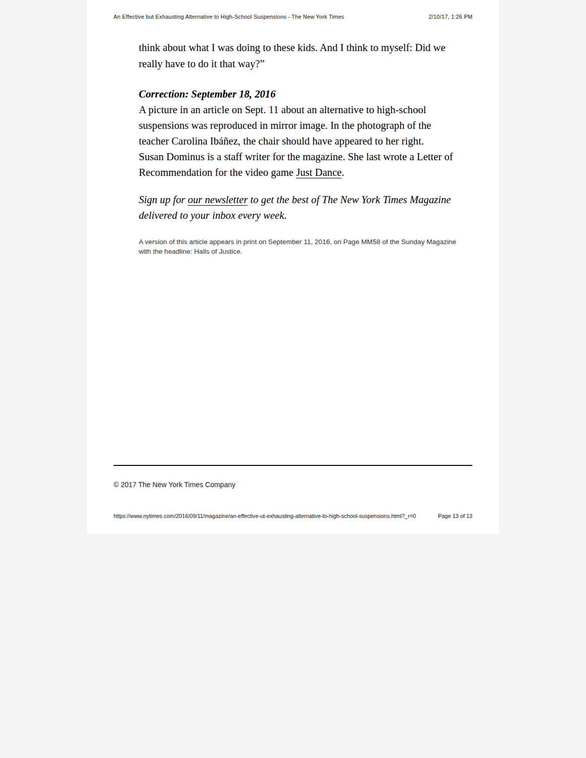An Effective but Exhausting Alternative to High-School Suspensions - The New York Times
2/10/17, 1:26 PM
think about what I was doing to these kids. And I think to myself: Did we really have to do it that way?”
Correction: September 18, 2016
A picture in an article on Sept. 11 about an alternative to high-school suspensions was reproduced in mirror image. In the photograph of the teacher Carolina Ibáñez, the chair should have appeared to her right.
Susan Dominus is a staff writer for the magazine. She last wrote a Letter of Recommendation for the video game Just Dance.
Sign up for our newsletter to get the best of The New York Times Magazine delivered to your inbox every week.
A version of this article appears in print on September 11, 2016, on Page MM58 of the Sunday Magazine with the headline: Halls of Justice.
© 2017 The New York Times Company
https://www.nytimes.com/2016/09/11/magazine/an-effective-ut-exhausting-alternative-to-high-school-suspensions.html?_r=0
Page 13 of 13